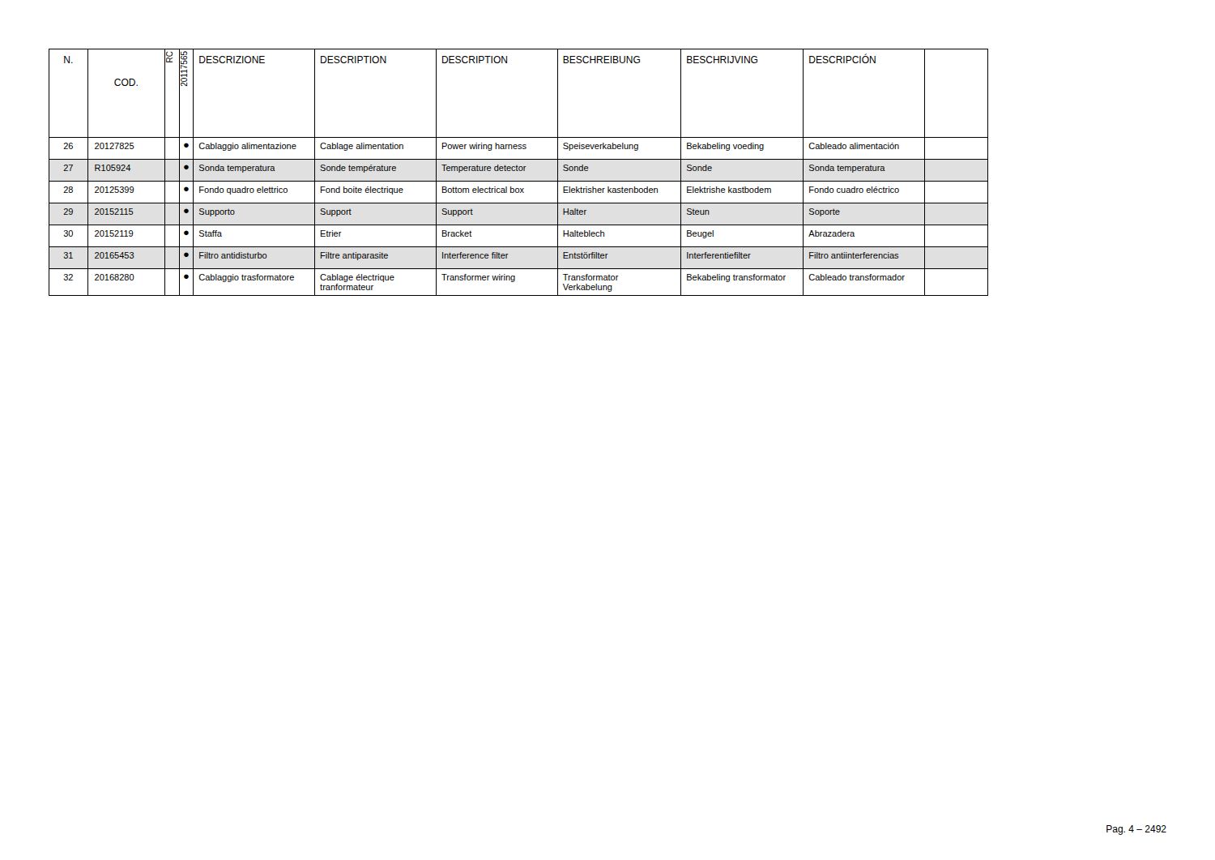| N. | COD. | RC | 20117565 | DESCRIZIONE | DESCRIPTION | DESCRIPTION | BESCHREIBUNG | BESCHRIJVING | DESCRIPCIÓN | |
| --- | --- | --- | --- | --- | --- | --- | --- | --- | --- | --- |
| 26 | 20127825 | | ● | Cablaggio alimentazione | Cablage alimentation | Power wiring harness | Speiseverkabelung | Bekabeling voeding | Cableado alimentación | |
| 27 | R105924 | | ● | Sonda temperatura | Sonde température | Temperature detector | Sonde | Sonde | Sonda temperatura | |
| 28 | 20125399 | | ● | Fondo quadro elettrico | Fond boite électrique | Bottom electrical box | Elektrisher kastenboden | Elektrishe kastbodem | Fondo cuadro eléctrico | |
| 29 | 20152115 | | ● | Supporto | Support | Support | Halter | Steun | Soporte | |
| 30 | 20152119 | | ● | Staffa | Etrier | Bracket | Halteblech | Beugel | Abrazadera | |
| 31 | 20165453 | | ● | Filtro antidisturbo | Filtre antiparasite | Interference filter | Entstörfilter | Interferentiefilter | Filtro antiinterferencias | |
| 32 | 20168280 | | ● | Cablaggio trasformatore | Cablage électrique tranformateur | Transformer wiring | Transformator Verkabelung | Bekabeling transformator | Cableado transformador | |
Pag. 4 – 2492